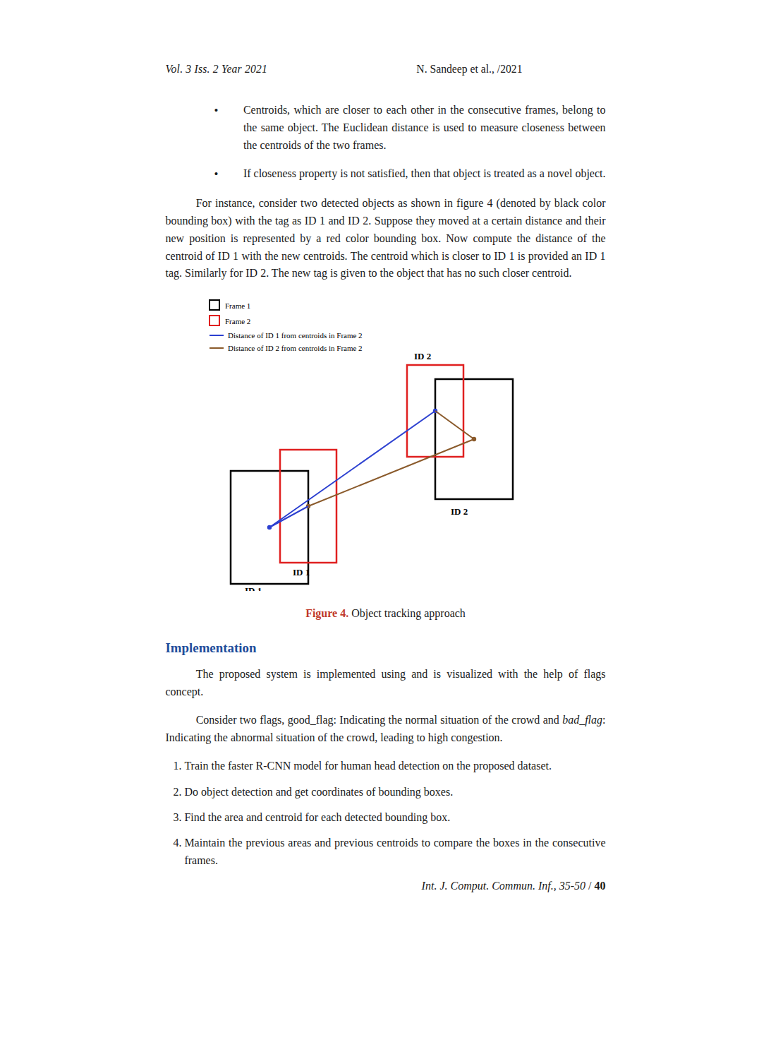Vol. 3 Iss. 2 Year 2021
N. Sandeep et al., /2021
Centroids, which are closer to each other in the consecutive frames, belong to the same object. The Euclidean distance is used to measure closeness between the centroids of the two frames.
If closeness property is not satisfied, then that object is treated as a novel object.
For instance, consider two detected objects as shown in figure 4 (denoted by black color bounding box) with the tag as ID 1 and ID 2. Suppose they moved at a certain distance and their new position is represented by a red color bounding box. Now compute the distance of the centroid of ID 1 with the new centroids. The centroid which is closer to ID 1 is provided an ID 1 tag. Similarly for ID 2. The new tag is given to the object that has no such closer centroid.
Frame 1 Frame 2 Distance of ID 1 from centroids in Frame 2 Distance of ID 2 from centroids in Frame 2 ID 2 ID 2 ID 1 ID 1
Figure 4. Object tracking approach
Implementation
The proposed system is implemented using and is visualized with the help of flags concept.
Consider two flags, good_flag: Indicating the normal situation of the crowd and bad_flag: Indicating the abnormal situation of the crowd, leading to high congestion.
Train the faster R-CNN model for human head detection on the proposed dataset.
Do object detection and get coordinates of bounding boxes.
Find the area and centroid for each detected bounding box.
Maintain the previous areas and previous centroids to compare the boxes in the consecutive frames.
Int. J. Comput. Commun. Inf., 35-50 / 40